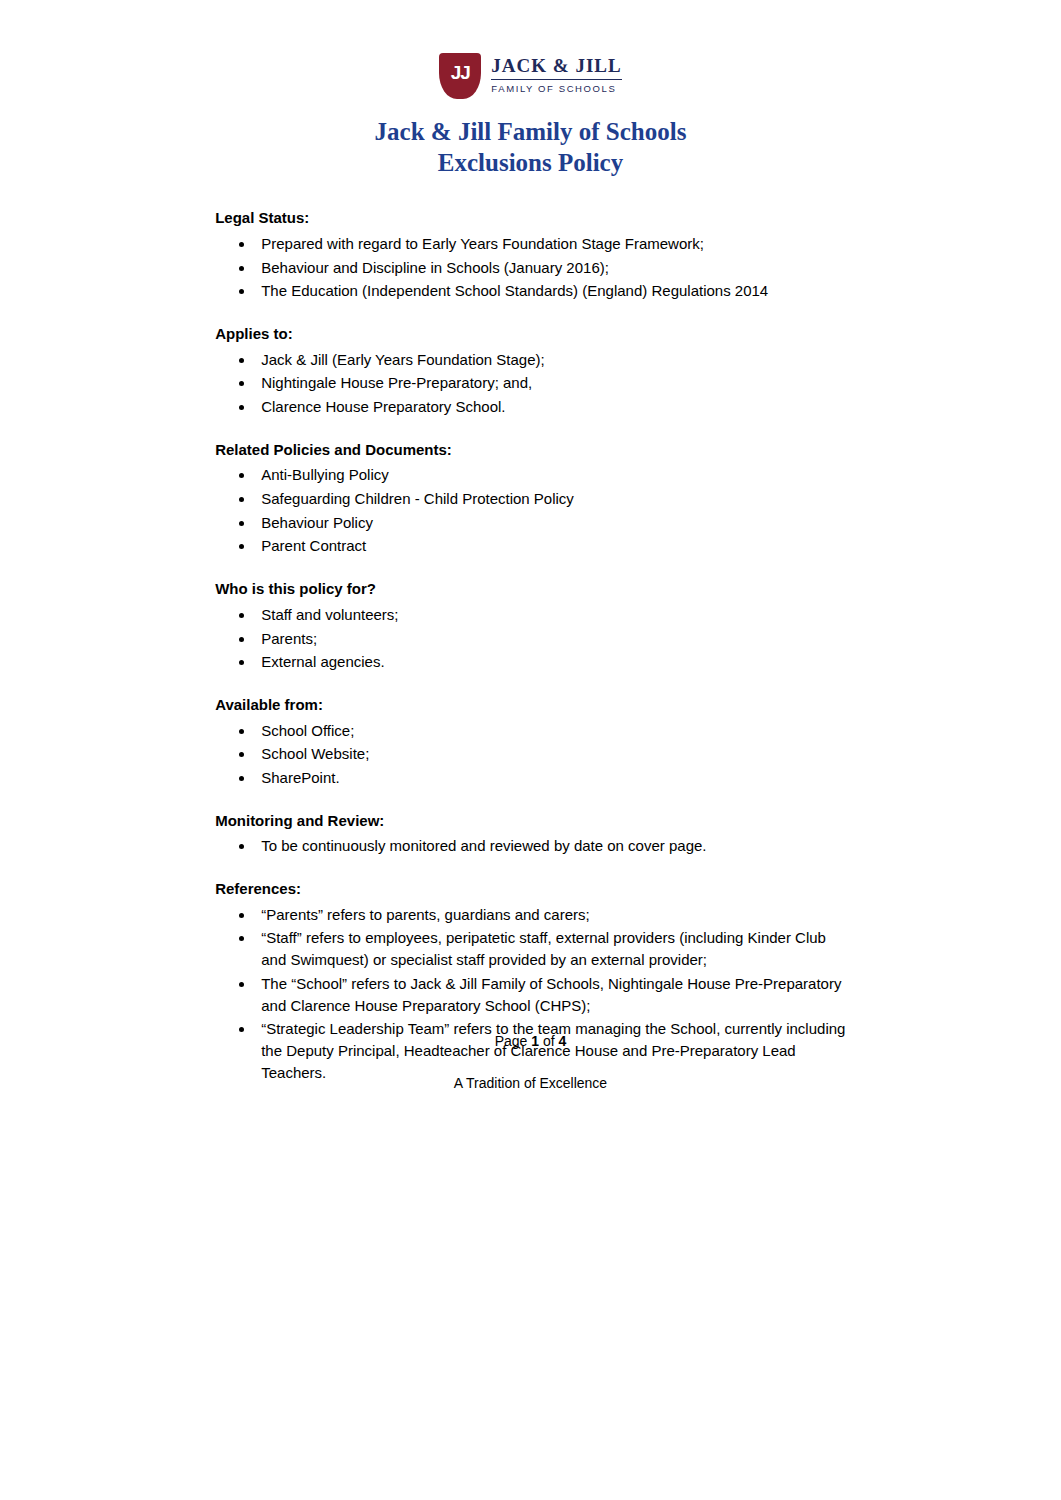JJ
JACK & JILL
FAMILY OF SCHOOLS
Jack & Jill Family of Schools
Exclusions Policy
Legal Status:
Prepared with regard to Early Years Foundation Stage Framework;
Behaviour and Discipline in Schools (January 2016);
The Education (Independent School Standards) (England) Regulations 2014
Applies to:
Jack & Jill (Early Years Foundation Stage);
Nightingale House Pre-Preparatory; and,
Clarence House Preparatory School.
Related Policies and Documents:
Anti-Bullying Policy
Safeguarding Children - Child Protection Policy
Behaviour Policy
Parent Contract
Who is this policy for?
Staff and volunteers;
Parents;
External agencies.
Available from:
School Office;
School Website;
SharePoint.
Monitoring and Review:
To be continuously monitored and reviewed by date on cover page.
References:
“Parents” refers to parents, guardians and carers;
“Staff” refers to employees, peripatetic staff, external providers (including Kinder Club and Swimquest) or specialist staff provided by an external provider;
The “School” refers to Jack & Jill Family of Schools, Nightingale House Pre-Preparatory and Clarence House Preparatory School (CHPS);
“Strategic Leadership Team” refers to the team managing the School, currently including the Deputy Principal, Headteacher of Clarence House and Pre-Preparatory Lead Teachers.
Page 1 of 4
A Tradition of Excellence